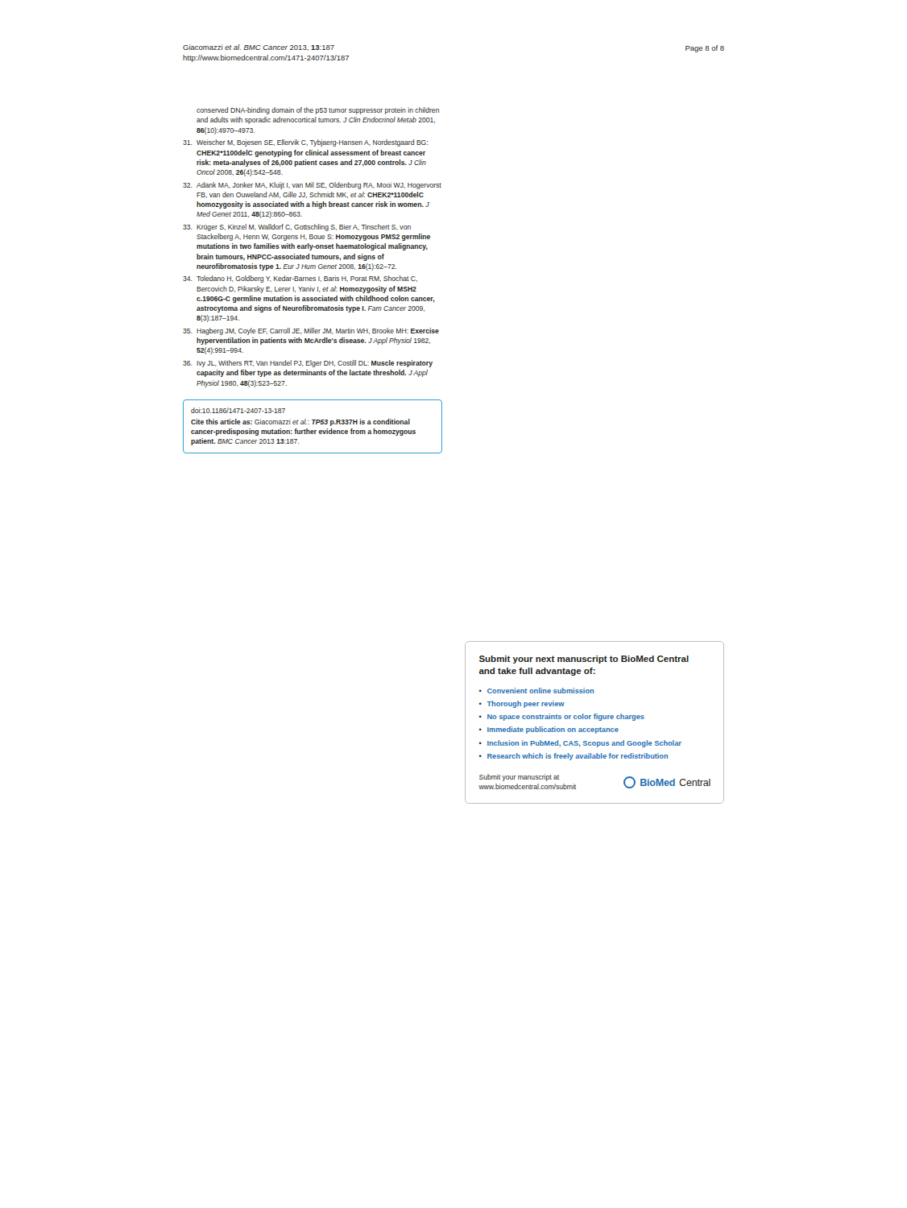Giacomazzi et al. BMC Cancer 2013, 13:187
http://www.biomedcentral.com/1471-2407/13/187
Page 8 of 8
conserved DNA-binding domain of the p53 tumor suppressor protein in children and adults with sporadic adrenocortical tumors. J Clin Endocrinol Metab 2001, 86(10):4970–4973.
31. Weischer M, Bojesen SE, Ellervik C, Tybjaerg-Hansen A, Nordestgaard BG: CHEK2*1100delC genotyping for clinical assessment of breast cancer risk: meta-analyses of 26,000 patient cases and 27,000 controls. J Clin Oncol 2008, 26(4):542–548.
32. Adank MA, Jonker MA, Kluijt I, van Mil SE, Oldenburg RA, Mooi WJ, Hogervorst FB, van den Ouweland AM, Gille JJ, Schmidt MK, et al: CHEK2*1100delC homozygosity is associated with a high breast cancer risk in women. J Med Genet 2011, 48(12):860–863.
33. Krüger S, Kinzel M, Walldorf C, Gottschling S, Bier A, Tinschert S, von Stackelberg A, Henn W, Gorgens H, Boue S: Homozygous PMS2 germline mutations in two families with early-onset haematological malignancy, brain tumours, HNPCC-associated tumours, and signs of neurofibromatosis type 1. Eur J Hum Genet 2008, 16(1):62–72.
34. Toledano H, Goldberg Y, Kedar-Barnes I, Baris H, Porat RM, Shochat C, Bercovich D, Pikarsky E, Lerer I, Yaniv I, et al: Homozygosity of MSH2 c.1906G-C germline mutation is associated with childhood colon cancer, astrocytoma and signs of Neurofibromatosis type I. Fam Cancer 2009, 8(3):187–194.
35. Hagberg JM, Coyle EF, Carroll JE, Miller JM, Martin WH, Brooke MH: Exercise hyperventilation in patients with McArdle's disease. J Appl Physiol 1982, 52(4):991–994.
36. Ivy JL, Withers RT, Van Handel PJ, Elger DH, Costill DL: Muscle respiratory capacity and fiber type as determinants of the lactate threshold. J Appl Physiol 1980, 48(3):523–527.
doi:10.1186/1471-2407-13-187
Cite this article as: Giacomazzi et al.: TP53 p.R337H is a conditional cancer-predisposing mutation: further evidence from a homozygous patient. BMC Cancer 2013 13:187.
Submit your next manuscript to BioMed Central
and take full advantage of:
Convenient online submission
Thorough peer review
No space constraints or color figure charges
Immediate publication on acceptance
Inclusion in PubMed, CAS, Scopus and Google Scholar
Research which is freely available for redistribution
Submit your manuscript at
www.biomedcentral.com/submit
BioMed Central